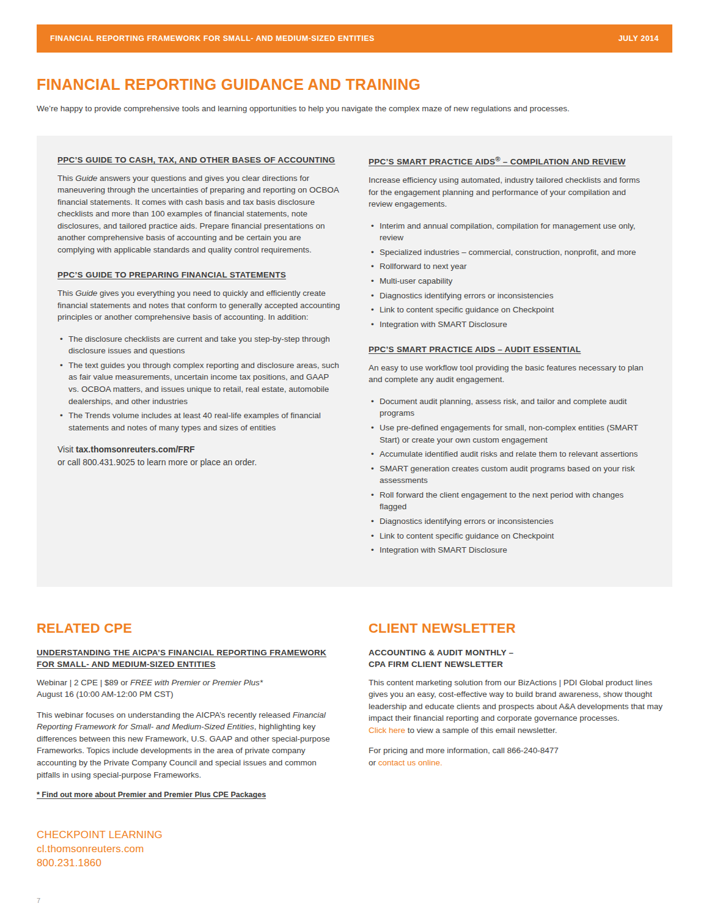Financial Reporting Framework for Small- and Medium-Sized Entities July 2014
Financial Reporting Guidance and Training
We’re happy to provide comprehensive tools and learning opportunities to help you navigate the complex maze of new regulations and processes.
PPC’s Guide to Cash, Tax, and Other Bases of Accounting
This Guide answers your questions and gives you clear directions for maneuvering through the uncertainties of preparing and reporting on OCBOA financial statements. It comes with cash basis and tax basis disclosure checklists and more than 100 examples of financial statements, note disclosures, and tailored practice aids. Prepare financial presentations on another comprehensive basis of accounting and be certain you are complying with applicable standards and quality control requirements.
PPC’s Guide to Preparing Financial Statements
This Guide gives you everything you need to quickly and efficiently create financial statements and notes that conform to generally accepted accounting principles or another comprehensive basis of accounting. In addition:
The disclosure checklists are current and take you step-by-step through disclosure issues and questions
The text guides you through complex reporting and disclosure areas, such as fair value measurements, uncertain income tax positions, and GAAP vs. OCBOA matters, and issues unique to retail, real estate, automobile dealerships, and other industries
The Trends volume includes at least 40 real-life examples of financial statements and notes of many types and sizes of entities
Visit tax.thomsonreuters.com/FRF
or call 800.431.9025 to learn more or place an order.
PPC’s SMART Practice Aids® – Compilation and Review
Increase efficiency using automated, industry tailored checklists and forms for the engagement planning and performance of your compilation and review engagements.
Interim and annual compilation, compilation for management use only, review
Specialized industries – commercial, construction, nonprofit, and more
Rollforward to next year
Multi-user capability
Diagnostics identifying errors or inconsistencies
Link to content specific guidance on Checkpoint
Integration with SMART Disclosure
PPC’s SMART Practice Aids – Audit Essential
An easy to use workflow tool providing the basic features necessary to plan and complete any audit engagement.
Document audit planning, assess risk, and tailor and complete audit programs
Use pre-defined engagements for small, non-complex entities (SMART Start) or create your own custom engagement
Accumulate identified audit risks and relate them to relevant assertions
SMART generation creates custom audit programs based on your risk assessments
Roll forward the client engagement to the next period with changes flagged
Diagnostics identifying errors or inconsistencies
Link to content specific guidance on Checkpoint
Integration with SMART Disclosure
Related CPE
Understanding the AICPA’s Financial Reporting Framework for Small- and Medium-Sized Entities
Webinar | 2 CPE | $89 or FREE with Premier or Premier Plus*
August 16 (10:00 AM-12:00 PM CST)
This webinar focuses on understanding the AICPA’s recently released Financial Reporting Framework for Small- and Medium-Sized Entities, highlighting key differences between this new Framework, U.S. GAAP and other special-purpose Frameworks. Topics include developments in the area of private company accounting by the Private Company Council and special issues and common pitfalls in using special-purpose Frameworks.
* Find out more about Premier and Premier Plus CPE Packages
Checkpoint Learning
cl.thomsonreuters.com
800.231.1860
Client Newsletter
Accounting & Audit Monthly –
CPA Firm Client Newsletter
This content marketing solution from our BizActions | PDI Global product lines gives you an easy, cost-effective way to build brand awareness, show thought leadership and educate clients and prospects about A&A developments that may impact their financial reporting and corporate governance processes.
Click here to view a sample of this email newsletter.
For pricing and more information, call 866-240-8477
or contact us online.
7